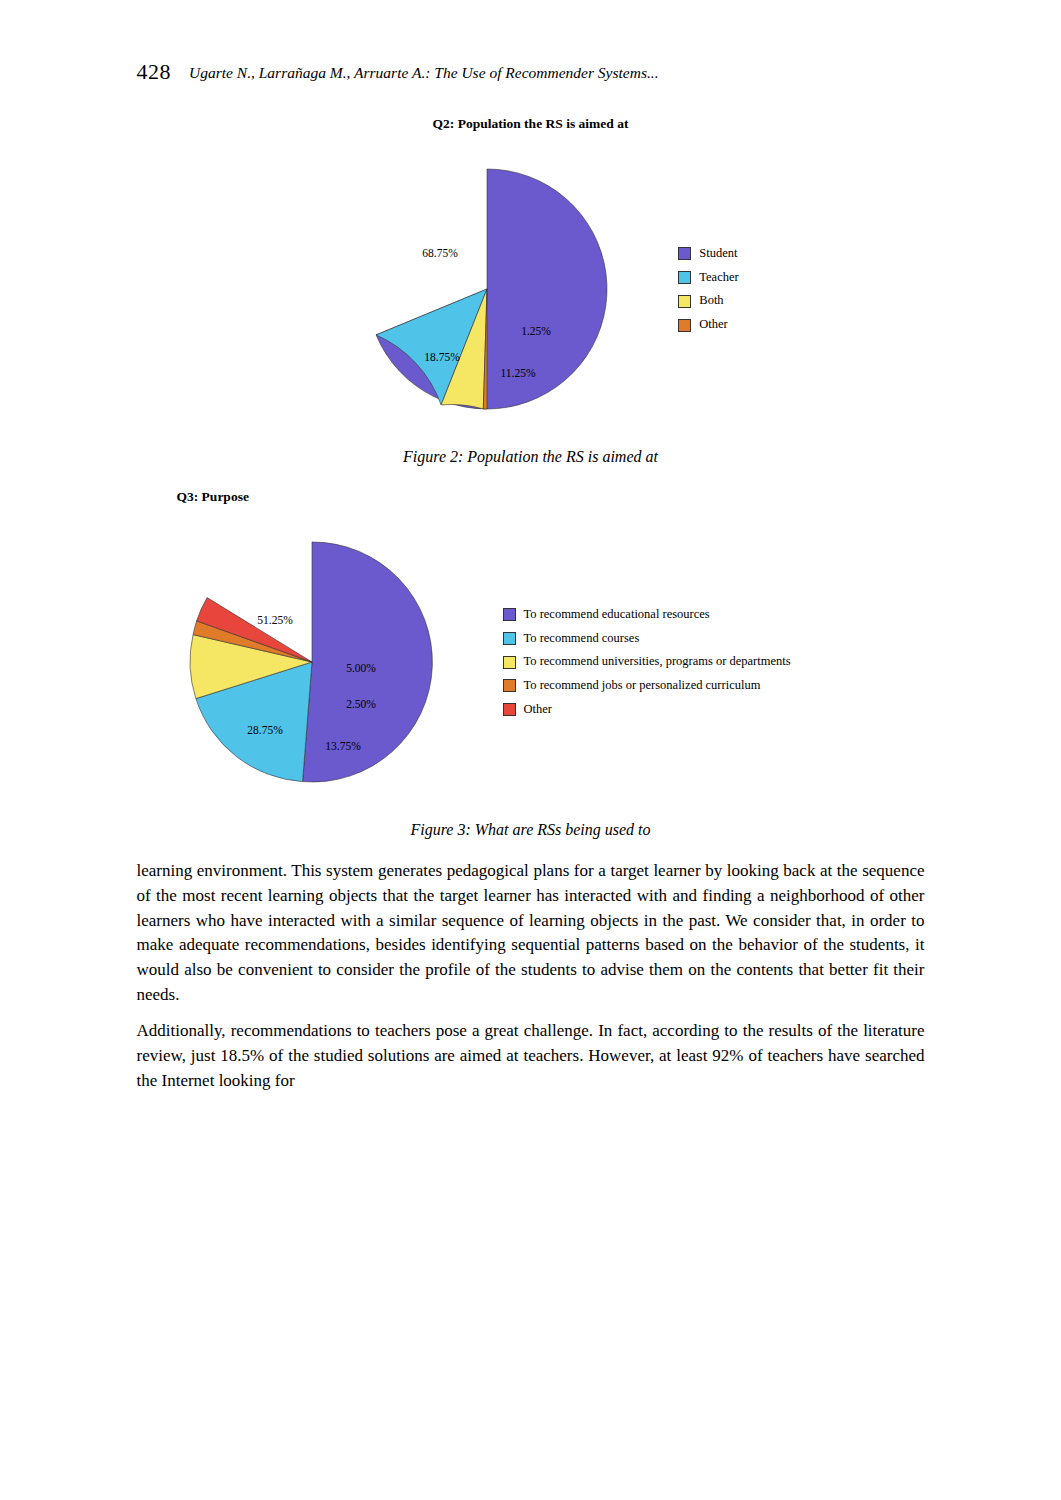428
Ugarte N., Larrañaga M., Arruarte A.: The Use of Recommender Systems...
Q2: Population the RS is aimed at
68.75% 18.75% 11.25% 1.25%
Student
Teacher
Both
Other
Figure 2: Population the RS is aimed at
Q3: Purpose
51.25% 28.75% 13.75% 2.50% 5.00%
To recommend educational resources
To recommend courses
To recommend universities, programs or departments
To recommend jobs or personalized curriculum
Other
Figure 3: What are RSs being used to
learning environment. This system generates pedagogical plans for a target learner by looking back at the sequence of the most recent learning objects that the target learner has interacted with and finding a neighborhood of other learners who have interacted with a similar sequence of learning objects in the past. We consider that, in order to make adequate recommendations, besides identifying sequential patterns based on the behavior of the students, it would also be convenient to consider the profile of the students to advise them on the contents that better fit their needs.
Additionally, recommendations to teachers pose a great challenge. In fact, according to the results of the literature review, just 18.5% of the studied solutions are aimed at teachers. However, at least 92% of teachers have searched the Internet looking for